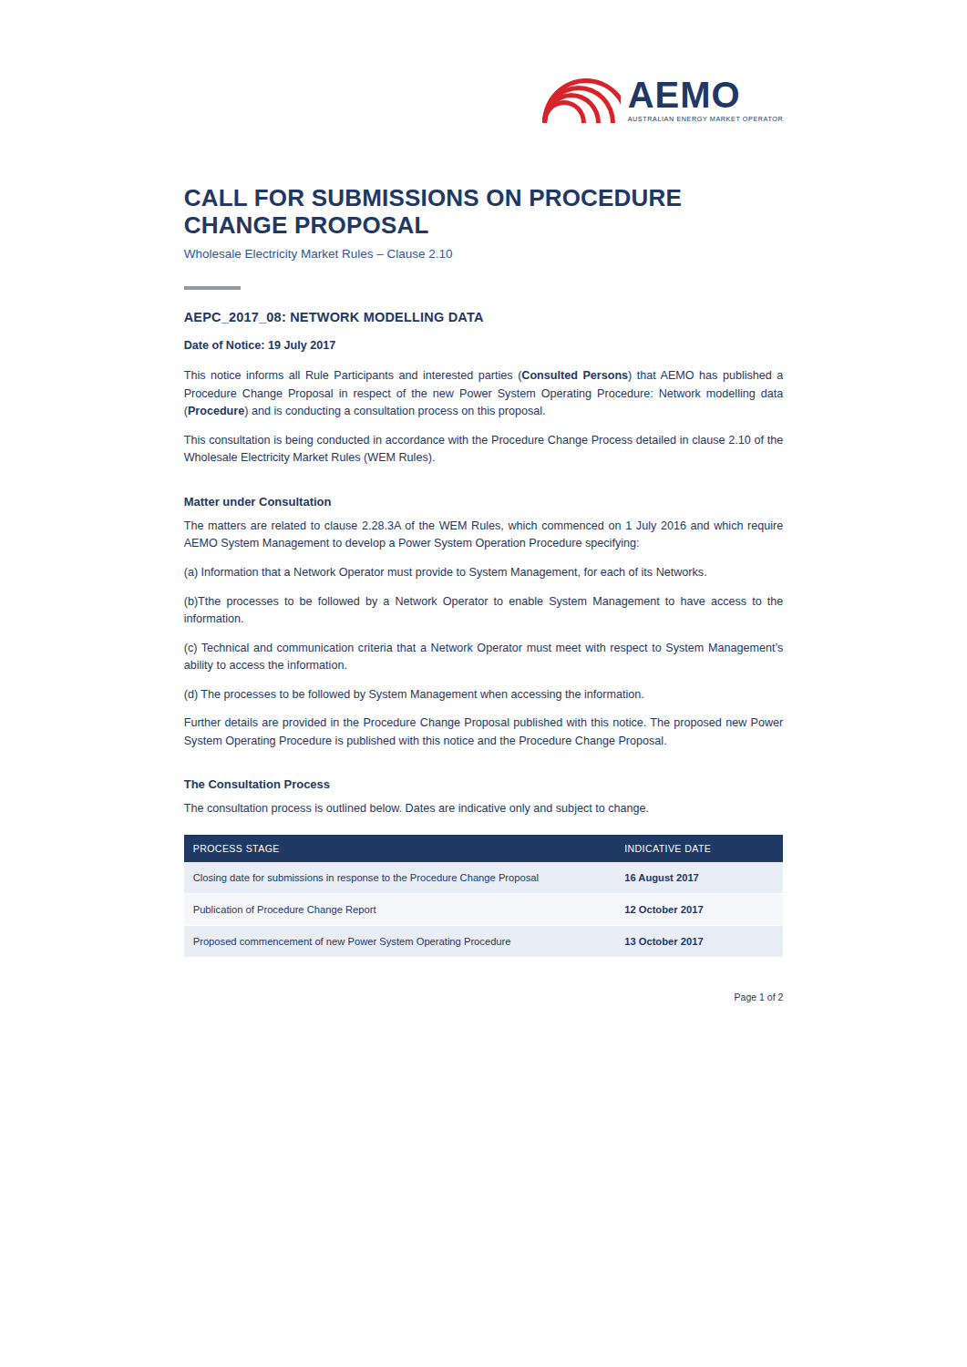AEMO
Australian Energy Market Operator
Call for Submissions on Procedure Change Proposal
Wholesale Electricity Market Rules – Clause 2.10
AEPC_2017_08: Network Modelling Data
Date of Notice: 19 July 2017
This notice informs all Rule Participants and interested parties (Consulted Persons) that AEMO has published a Procedure Change Proposal in respect of the new Power System Operating Procedure: Network modelling data (Procedure) and is conducting a consultation process on this proposal.
This consultation is being conducted in accordance with the Procedure Change Process detailed in clause 2.10 of the Wholesale Electricity Market Rules (WEM Rules).
Matter under Consultation
The matters are related to clause 2.28.3A of the WEM Rules, which commenced on 1 July 2016 and which require AEMO System Management to develop a Power System Operation Procedure specifying:
(a) Information that a Network Operator must provide to System Management, for each of its Networks.
(b)Tthe processes to be followed by a Network Operator to enable System Management to have access to the information.
(c) Technical and communication criteria that a Network Operator must meet with respect to System Management’s ability to access the information.
(d) The processes to be followed by System Management when accessing the information.
Further details are provided in the Procedure Change Proposal published with this notice. The proposed new Power System Operating Procedure is published with this notice and the Procedure Change Proposal.
The Consultation Process
The consultation process is outlined below. Dates are indicative only and subject to change.
| Process Stage | Indicative Date |
| --- | --- |
| Closing date for submissions in response to the Procedure Change Proposal | 16 August 2017 |
| Publication of Procedure Change Report | 12 October 2017 |
| Proposed commencement of new Power System Operating Procedure | 13 October 2017 |
Page 1 of 2